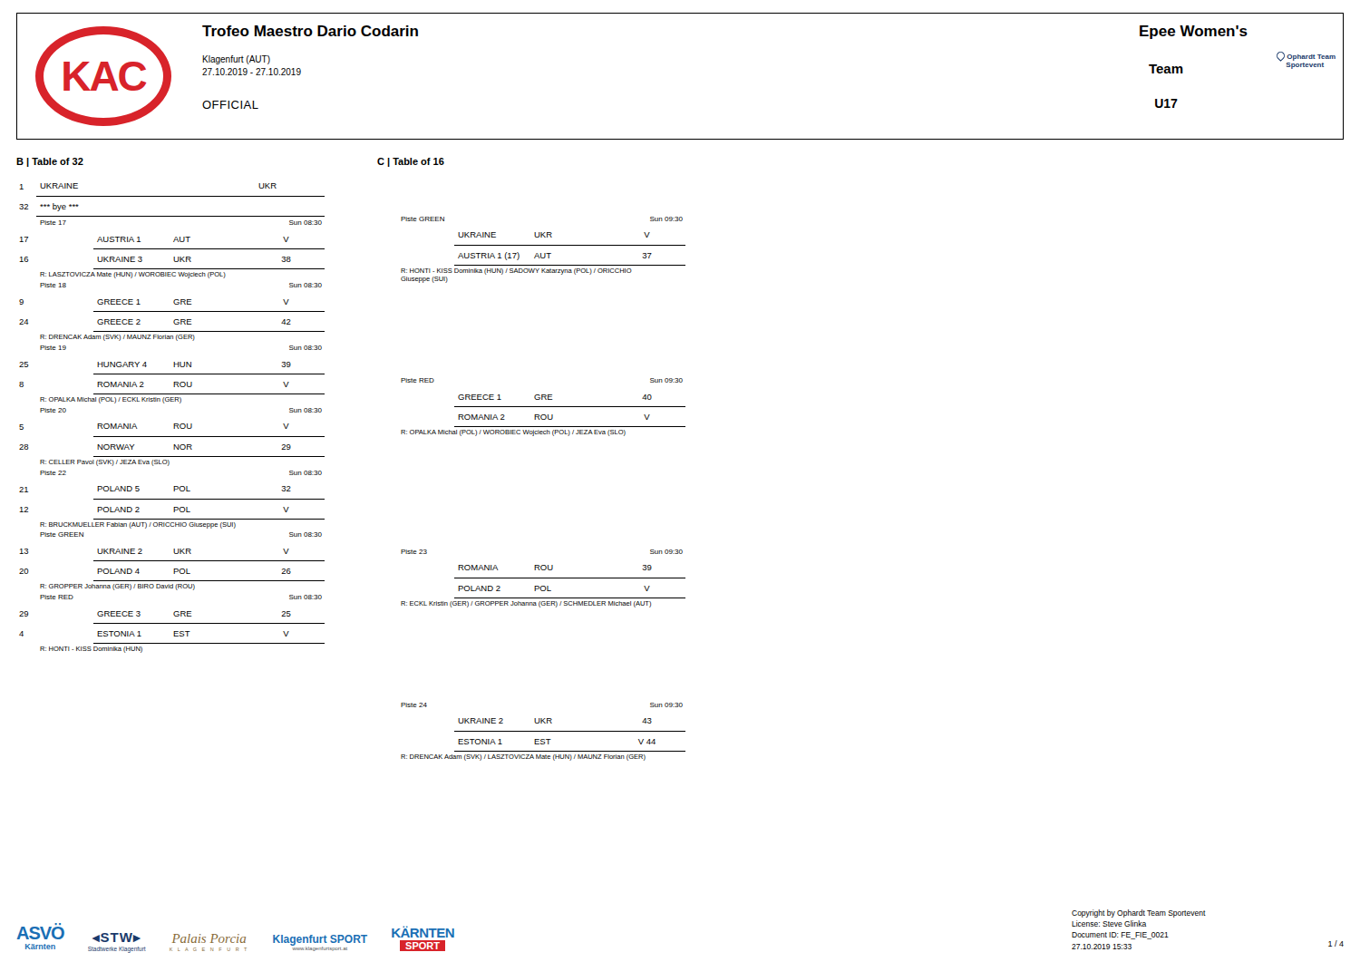KAC
Trofeo Maestro Dario Codarin
Klagenfurt (AUT)
27.10.2019 - 27.10.2019
OFFICIAL
Epee Women's
Team
U17
Ophardt Team
Sportevent
B | Table of 32
| 1 | UKRAINE | UKR | |
| 32 | *** bye *** | | |
| Piste 17 | Sun 08:30 |
| 17 | AUSTRIA 1 | AUT | V |
| 16 | UKRAINE 3 | UKR | 38 |
R: LASZTOVICZA Mate (HUN) / WOROBIEC Wojciech (POL)
| Piste 18 | Sun 08:30 |
| 9 | GREECE 1 | GRE | V |
| 24 | GREECE 2 | GRE | 42 |
R: DRENCAK Adam (SVK) / MAUNZ Florian (GER)
| Piste 19 | Sun 08:30 |
| 25 | HUNGARY 4 | HUN | 39 |
| 8 | ROMANIA 2 | ROU | V |
R: OPALKA Michal (POL) / ECKL Kristin (GER)
| Piste 20 | Sun 08:30 |
| 5 | ROMANIA | ROU | V |
| 28 | NORWAY | NOR | 29 |
R: CELLER Pavol (SVK) / JEZA Eva (SLO)
| Piste 22 | Sun 08:30 |
| 21 | POLAND 5 | POL | 32 |
| 12 | POLAND 2 | POL | V |
R: BRUCKMUELLER Fabian (AUT) / ORICCHIO Giuseppe (SUI)
| Piste GREEN | Sun 08:30 |
| 13 | UKRAINE 2 | UKR | V |
| 20 | POLAND 4 | POL | 26 |
R: GROPPER Johanna (GER) / BIRO David (ROU)
| Piste RED | Sun 08:30 |
| 29 | GREECE 3 | GRE | 25 |
| 4 | ESTONIA 1 | EST | V |
R: HONTI - KISS Dominika (HUN)
C | Table of 16
| Piste GREEN | Sun 09:30 |
| | UKRAINE | UKR | V |
| | AUSTRIA 1 (17) | AUT | 37 |
R: HONTI - KISS Dominika (HUN) / SADOWY Katarzyna (POL) / ORICCHIO
Giuseppe (SUI)
| Piste RED | Sun 09:30 |
| | GREECE 1 | GRE | 40 |
| | ROMANIA 2 | ROU | V |
R: OPALKA Michal (POL) / WOROBIEC Wojciech (POL) / JEZA Eva (SLO)
| Piste 23 | Sun 09:30 |
| | ROMANIA | ROU | 39 |
| | POLAND 2 | POL | V |
R: ECKL Kristin (GER) / GROPPER Johanna (GER) / SCHMEDLER Michael (AUT)
| Piste 24 | Sun 09:30 |
| | UKRAINE 2 | UKR | 43 |
| | ESTONIA 1 | EST | V 44 |
R: DRENCAK Adam (SVK) / LASZTOVICZA Mate (HUN) / MAUNZ Florian (GER)
ASVÖ
Kärnten
◂STW▸
Stadtwerke Klagenfurt
Palais Porcia
K L A G E N F U R T
Klagenfurt SPORT
www.klagenfurtsport.at
KÄRNTEN
SPORT
Copyright by Ophardt Team Sportevent
License: Steve Glinka
Document ID: FE_FIE_0021
27.10.2019 15:33
1 / 4